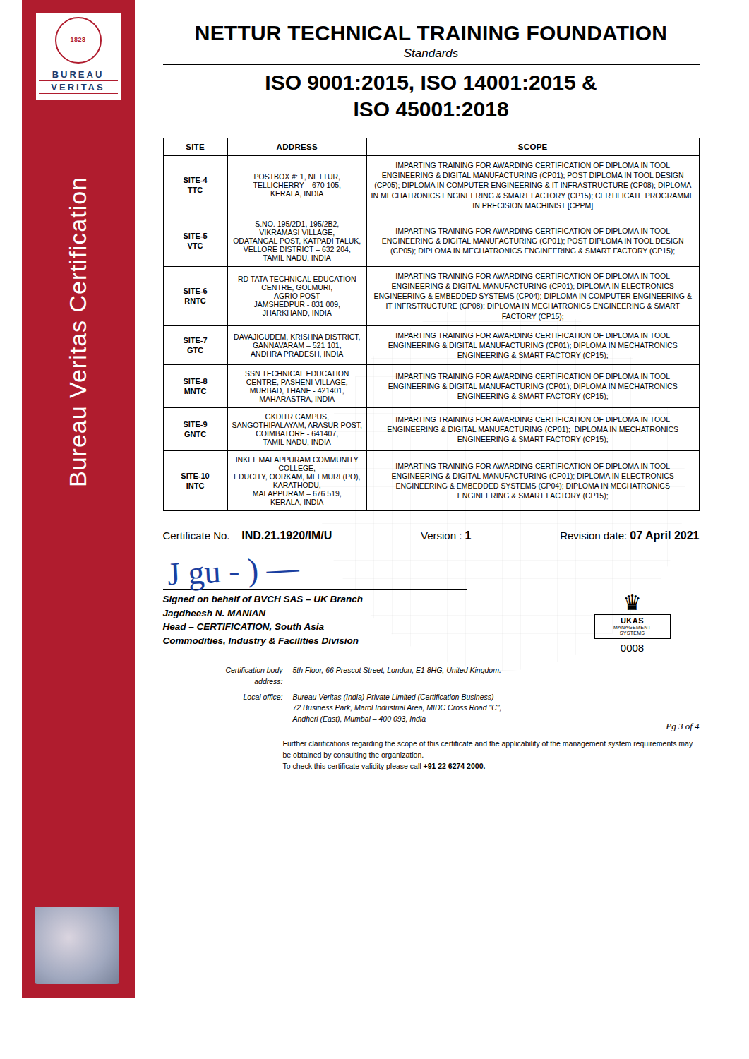1828
BUREAU
VERITAS
Bureau Veritas Certification
NETTUR TECHNICAL TRAINING FOUNDATION
Standards
ISO 9001:2015, ISO 14001:2015 &
ISO 45001:2018
| SITE | ADDRESS | SCOPE |
| --- | --- | --- |
| SITE-4 TTC | POSTBOX #: 1, NETTUR, TELLICHERRY – 670 105, KERALA, INDIA | IMPARTING TRAINING FOR AWARDING CERTIFICATION OF DIPLOMA IN TOOL ENGINEERING & DIGITAL MANUFACTURING (CP01); POST DIPLOMA IN TOOL DESIGN (CP05); DIPLOMA IN COMPUTER ENGINEERING & IT INFRASTRUCTURE (CP08); DIPLOMA IN MECHATRONICS ENGINEERING & SMART FACTORY (CP15); CERTIFICATE PROGRAMME IN PRECISION MACHINIST [CPPM] |
| SITE-5 VTC | S.NO. 195/2D1, 195/2B2, VIKRAMASI VILLAGE, ODATANGAL POST, KATPADI TALUK, VELLORE DISTRICT – 632 204, TAMIL NADU, INDIA | IMPARTING TRAINING FOR AWARDING CERTIFICATION OF DIPLOMA IN TOOL ENGINEERING & DIGITAL MANUFACTURING (CP01); POST DIPLOMA IN TOOL DESIGN (CP05); DIPLOMA IN MECHATRONICS ENGINEERING & SMART FACTORY (CP15); |
| SITE-6 RNTC | RD TATA TECHNICAL EDUCATION CENTRE, GOLMURI, AGRIO POST JAMSHEDPUR - 831 009, JHARKHAND, INDIA | IMPARTING TRAINING FOR AWARDING CERTIFICATION OF DIPLOMA IN TOOL ENGINEERING & DIGITAL MANUFACTURING (CP01); DIPLOMA IN ELECTRONICS ENGINEERING & EMBEDDED SYSTEMS (CP04); DIPLOMA IN COMPUTER ENGINEERING & IT INFRSTRUCTURE (CP08); DIPLOMA IN MECHATRONICS ENGINEERING & SMART FACTORY (CP15); |
| SITE-7 GTC | DAVAJIGUDEM, KRISHNA DISTRICT, GANNAVARAM – 521 101, ANDHRA PRADESH, INDIA | IMPARTING TRAINING FOR AWARDING CERTIFICATION OF DIPLOMA IN TOOL ENGINEERING & DIGITAL MANUFACTURING (CP01); DIPLOMA IN MECHATRONICS ENGINEERING & SMART FACTORY (CP15); |
| SITE-8 MNTC | SSN TECHNICAL EDUCATION CENTRE, PASHENI VILLAGE, MURBAD, THANE - 421401, MAHARASTRA, INDIA | IMPARTING TRAINING FOR AWARDING CERTIFICATION OF DIPLOMA IN TOOL ENGINEERING & DIGITAL MANUFACTURING (CP01); DIPLOMA IN MECHATRONICS ENGINEERING & SMART FACTORY (CP15); |
| SITE-9 GNTC | GKDITR CAMPUS, SANGOTHIPALAYAM, ARASUR POST, COIMBATORE - 641407, TAMIL NADU, INDIA | IMPARTING TRAINING FOR AWARDING CERTIFICATION OF DIPLOMA IN TOOL ENGINEERING & DIGITAL MANUFACTURING (CP01); DIPLOMA IN MECHATRONICS ENGINEERING & SMART FACTORY (CP15); |
| SITE-10 INTC | INKEL MALAPPURAM COMMUNITY COLLEGE, EDUCITY, OORKAM, MELMURI (PO), KARATHODU, MALAPPURAM – 676 519, KERALA, INDIA | IMPARTING TRAINING FOR AWARDING CERTIFICATION OF DIPLOMA IN TOOL ENGINEERING & DIGITAL MANUFACTURING (CP01); DIPLOMA IN ELECTRONICS ENGINEERING & EMBEDDED SYSTEMS (CP04); DIPLOMA IN MECHATRONICS ENGINEERING & SMART FACTORY (CP15); |
Certificate No. IND.21.1920/IM/U
Version : 1
Revision date: 07 April 2021
J gu - ) —
Signed on behalf of BVCH SAS – UK Branch
Jagdheesh N. MANIAN
Head – CERTIFICATION, South Asia
Commodities, Industry & Facilities Division
♛
UKASMANAGEMENT
SYSTEMS
0008
| Certification body address: | 5th Floor, 66 Prescot Street, London, E1 8HG, United Kingdom. |
| Local office: | Bureau Veritas (India) Private Limited (Certification Business) 72 Business Park, Marol Industrial Area, MIDC Cross Road "C", Andheri (East), Mumbai – 400 093, India |
Pg 3 of 4
Further clarifications regarding the scope of this certificate and the applicability of the management system requirements may be obtained by consulting the organization.
To check this certificate validity please call +91 22 6274 2000.